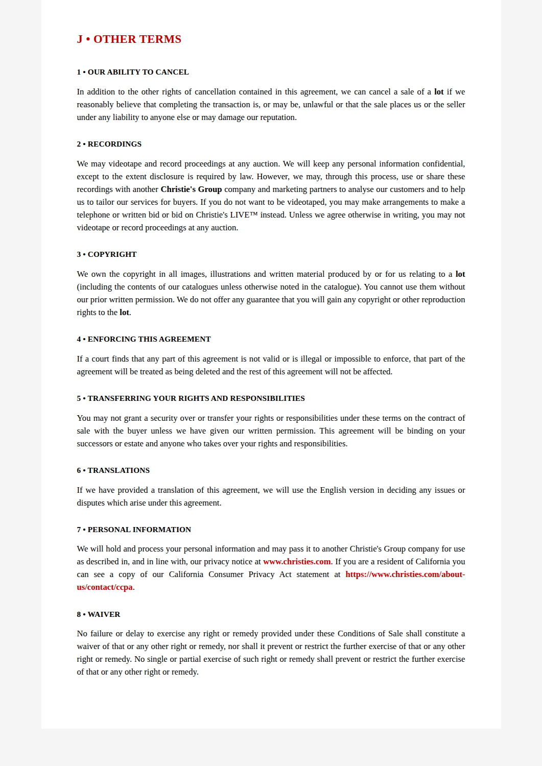J • OTHER TERMS
1 • OUR ABILITY TO CANCEL
In addition to the other rights of cancellation contained in this agreement, we can cancel a sale of a lot if we reasonably believe that completing the transaction is, or may be, unlawful or that the sale places us or the seller under any liability to anyone else or may damage our reputation.
2 • RECORDINGS
We may videotape and record proceedings at any auction. We will keep any personal information confidential, except to the extent disclosure is required by law. However, we may, through this process, use or share these recordings with another Christie's Group company and marketing partners to analyse our customers and to help us to tailor our services for buyers. If you do not want to be videotaped, you may make arrangements to make a telephone or written bid or bid on Christie's LIVE™ instead. Unless we agree otherwise in writing, you may not videotape or record proceedings at any auction.
3 • COPYRIGHT
We own the copyright in all images, illustrations and written material produced by or for us relating to a lot (including the contents of our catalogues unless otherwise noted in the catalogue). You cannot use them without our prior written permission. We do not offer any guarantee that you will gain any copyright or other reproduction rights to the lot.
4 • ENFORCING THIS AGREEMENT
If a court finds that any part of this agreement is not valid or is illegal or impossible to enforce, that part of the agreement will be treated as being deleted and the rest of this agreement will not be affected.
5 • TRANSFERRING YOUR RIGHTS AND RESPONSIBILITIES
You may not grant a security over or transfer your rights or responsibilities under these terms on the contract of sale with the buyer unless we have given our written permission. This agreement will be binding on your successors or estate and anyone who takes over your rights and responsibilities.
6 • TRANSLATIONS
If we have provided a translation of this agreement, we will use the English version in deciding any issues or disputes which arise under this agreement.
7 • PERSONAL INFORMATION
We will hold and process your personal information and may pass it to another Christie's Group company for use as described in, and in line with, our privacy notice at www.christies.com. If you are a resident of California you can see a copy of our California Consumer Privacy Act statement at https://www.christies.com/about-us/contact/ccpa.
8 • WAIVER
No failure or delay to exercise any right or remedy provided under these Conditions of Sale shall constitute a waiver of that or any other right or remedy, nor shall it prevent or restrict the further exercise of that or any other right or remedy. No single or partial exercise of such right or remedy shall prevent or restrict the further exercise of that or any other right or remedy.